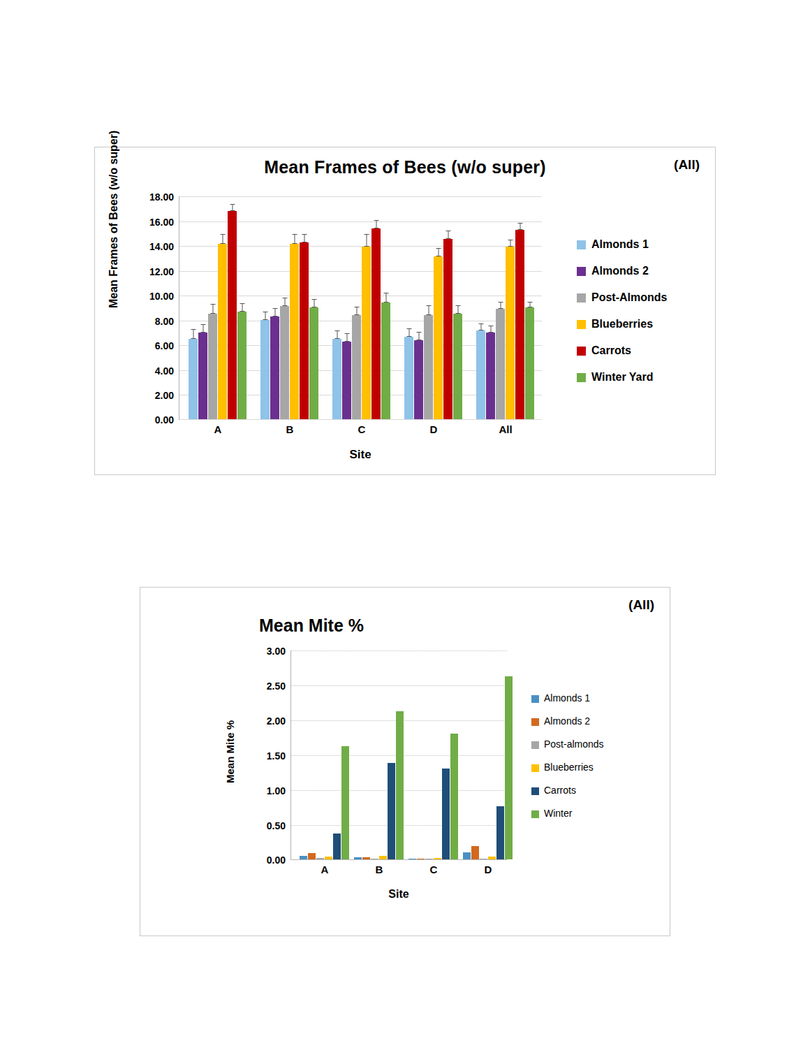(All)
Mean Frames of Bees (w/o super)
Mean Frames of Bees (w/o super)
18.00
16.00
14.00
12.00
10.00
8.00
6.00
4.00
2.00
0.00
A
B
C
D
All
Site
Almonds 1
Almonds 2
Post-Almonds
Blueberries
Carrots
Winter Yard
(All)
Mean Mite %
Mean Mite %
3.00
2.50
2.00
1.50
1.00
0.50
0.00
A
B
C
D
Site
Almonds 1
Almonds 2
Post-almonds
Blueberries
Carrots
Winter